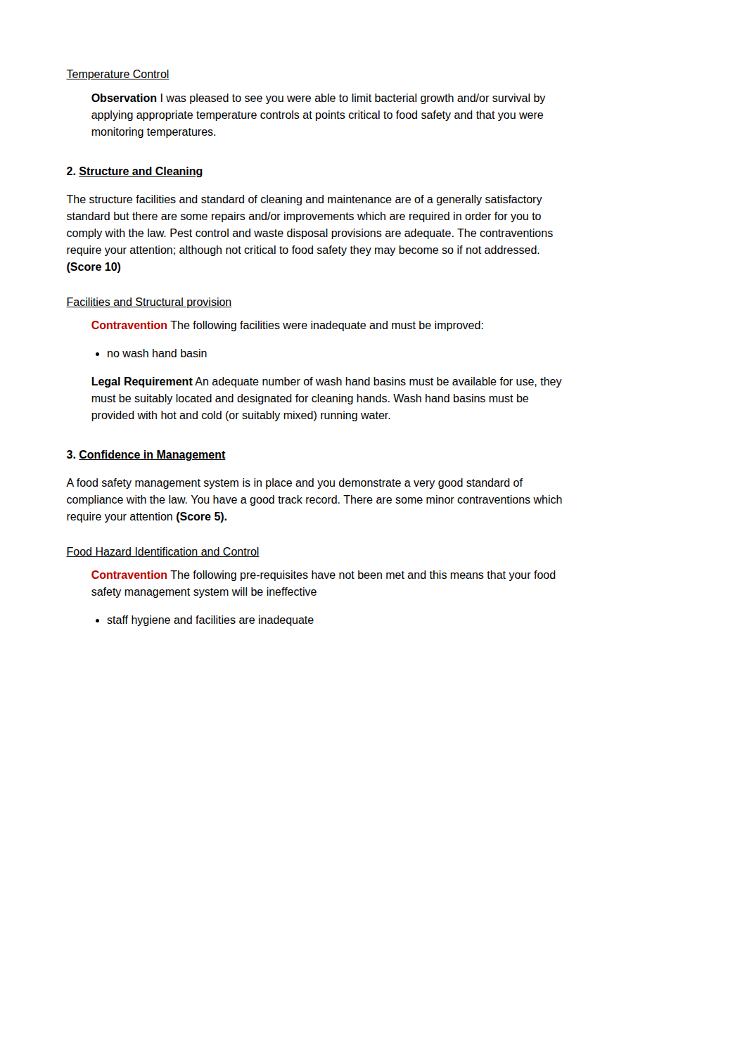Temperature Control
Observation I was pleased to see you were able to limit bacterial growth and/or survival by applying appropriate temperature controls at points critical to food safety and that you were monitoring temperatures.
2. Structure and Cleaning
The structure facilities and standard of cleaning and maintenance are of a generally satisfactory standard but there are some repairs and/or improvements which are required in order for you to comply with the law. Pest control and waste disposal provisions are adequate. The contraventions require your attention; although not critical to food safety they may become so if not addressed. (Score 10)
Facilities and Structural provision
Contravention The following facilities were inadequate and must be improved:
no wash hand basin
Legal Requirement An adequate number of wash hand basins must be available for use, they must be suitably located and designated for cleaning hands. Wash hand basins must be provided with hot and cold (or suitably mixed) running water.
3. Confidence in Management
A food safety management system is in place and you demonstrate a very good standard of compliance with the law. You have a good track record. There are some minor contraventions which require your attention (Score 5).
Food Hazard Identification and Control
Contravention The following pre-requisites have not been met and this means that your food safety management system will be ineffective
staff hygiene and facilities are inadequate